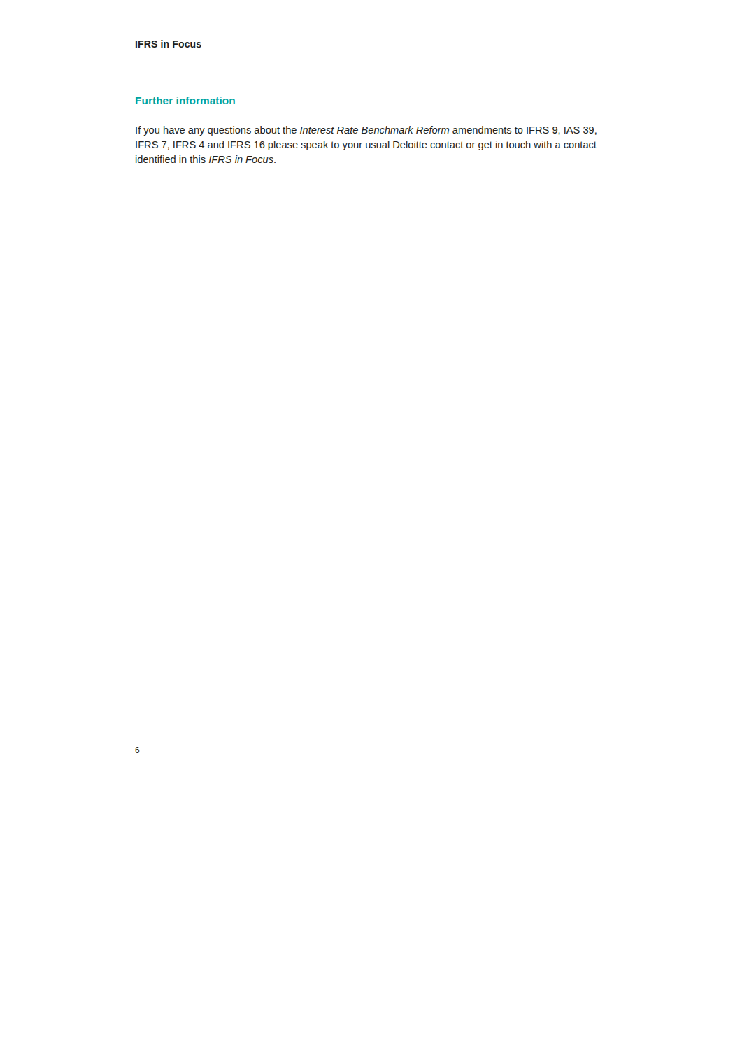IFRS in Focus
Further information
If you have any questions about the Interest Rate Benchmark Reform amendments to IFRS 9, IAS 39, IFRS 7, IFRS 4 and IFRS 16 please speak to your usual Deloitte contact or get in touch with a contact identified in this IFRS in Focus.
6